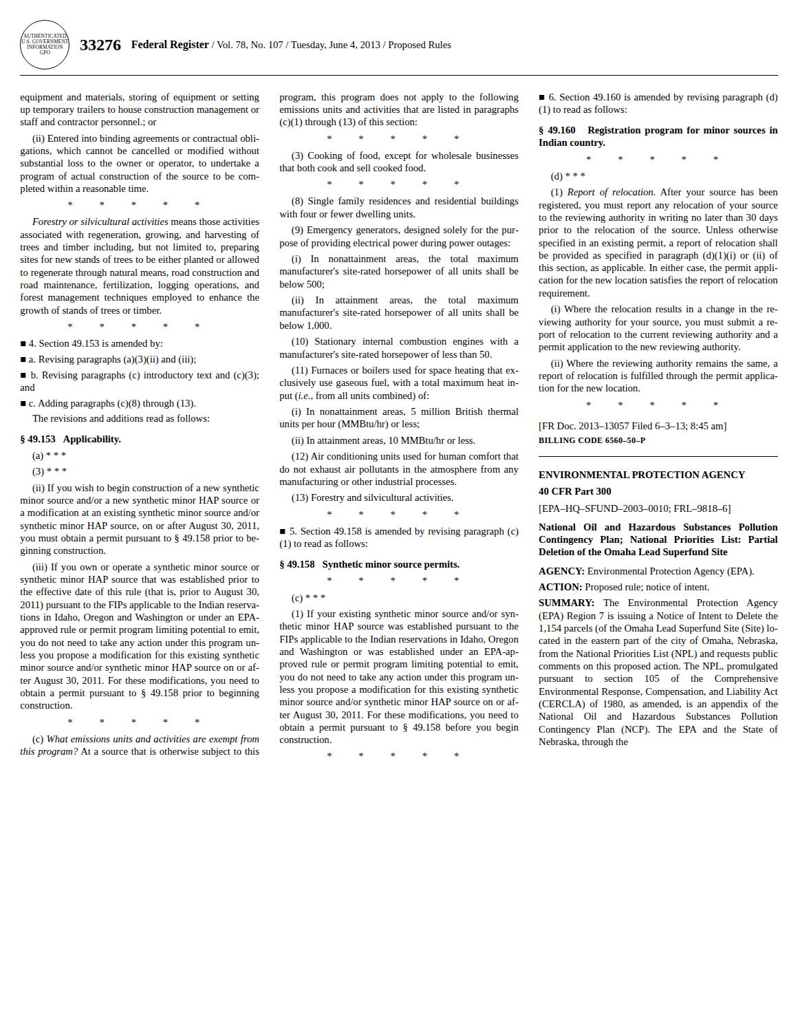Authenticated
U.S. Government
Information
GPO
33276
Federal Register / Vol. 78, No. 107 / Tuesday, June 4, 2013 / Proposed Rules
equipment and materials, storing of equipment or setting up temporary trailers to house construction management or staff and contractor personnel.; or
(ii) Entered into binding agreements or contractual obligations, which cannot be cancelled or modified without substantial loss to the owner or operator, to undertake a program of actual construction of the source to be completed within a reasonable time.
* * * * *
Forestry or silvicultural activities means those activities associated with regeneration, growing, and harvesting of trees and timber including, but not limited to, preparing sites for new stands of trees to be either planted or allowed to regenerate through natural means, road construction and road maintenance, fertilization, logging operations, and forest management techniques employed to enhance the growth of stands of trees or timber.
* * * * *
4. Section 49.153 is amended by:
a. Revising paragraphs (a)(3)(ii) and (iii);
b. Revising paragraphs (c) introductory text and (c)(3); and
c. Adding paragraphs (c)(8) through (13).
The revisions and additions read as follows:
§ 49.153 Applicability.
(a) * * *
(3) * * *
(ii) If you wish to begin construction of a new synthetic minor source and/or a new synthetic minor HAP source or a modification at an existing synthetic minor source and/or synthetic minor HAP source, on or after August 30, 2011, you must obtain a permit pursuant to § 49.158 prior to beginning construction.
(iii) If you own or operate a synthetic minor source or synthetic minor HAP source that was established prior to the effective date of this rule (that is, prior to August 30, 2011) pursuant to the FIPs applicable to the Indian reservations in Idaho, Oregon and Washington or under an EPA-approved rule or permit program limiting potential to emit, you do not need to take any action under this program unless you propose a modification for this existing synthetic minor source and/or synthetic minor HAP source on or after August 30, 2011. For these modifications, you need to obtain a permit pursuant to § 49.158 prior to beginning construction.
* * * * *
(c) What emissions units and activities are exempt from this program? At a source that is otherwise subject to this program, this program does not apply to the following emissions units and activities that are listed in paragraphs (c)(1) through (13) of this section:
* * * * *
(3) Cooking of food, except for wholesale businesses that both cook and sell cooked food.
* * * * *
(8) Single family residences and residential buildings with four or fewer dwelling units.
(9) Emergency generators, designed solely for the purpose of providing electrical power during power outages:
(i) In nonattainment areas, the total maximum manufacturer's site-rated horsepower of all units shall be below 500;
(ii) In attainment areas, the total maximum manufacturer's site-rated horsepower of all units shall be below 1,000.
(10) Stationary internal combustion engines with a manufacturer's site-rated horsepower of less than 50.
(11) Furnaces or boilers used for space heating that exclusively use gaseous fuel, with a total maximum heat input (i.e., from all units combined) of:
(i) In nonattainment areas, 5 million British thermal units per hour (MMBtu/hr) or less;
(ii) In attainment areas, 10 MMBtu/hr or less.
(12) Air conditioning units used for human comfort that do not exhaust air pollutants in the atmosphere from any manufacturing or other industrial processes.
(13) Forestry and silvicultural activities.
* * * * *
5. Section 49.158 is amended by revising paragraph (c)(1) to read as follows:
§ 49.158 Synthetic minor source permits.
* * * * *
(c) * * *
(1) If your existing synthetic minor source and/or synthetic minor HAP source was established pursuant to the FIPs applicable to the Indian reservations in Idaho, Oregon and Washington or was established under an EPA-approved rule or permit program limiting potential to emit, you do not need to take any action under this program unless you propose a modification for this existing synthetic minor source and/or synthetic minor HAP source on or after August 30, 2011. For these modifications, you need to obtain a permit pursuant to § 49.158 before you begin construction.
* * * * *
6. Section 49.160 is amended by revising paragraph (d)(1) to read as follows:
§ 49.160 Registration program for minor sources in Indian country.
* * * * *
(d) * * *
(1) Report of relocation. After your source has been registered, you must report any relocation of your source to the reviewing authority in writing no later than 30 days prior to the relocation of the source. Unless otherwise specified in an existing permit, a report of relocation shall be provided as specified in paragraph (d)(1)(i) or (ii) of this section, as applicable. In either case, the permit application for the new location satisfies the report of relocation requirement.
(i) Where the relocation results in a change in the reviewing authority for your source, you must submit a report of relocation to the current reviewing authority and a permit application to the new reviewing authority.
(ii) Where the reviewing authority remains the same, a report of relocation is fulfilled through the permit application for the new location.
* * * * *
[FR Doc. 2013–13057 Filed 6–3–13; 8:45 am]
BILLING CODE 6560–50–P
ENVIRONMENTAL PROTECTION AGENCY
40 CFR Part 300
[EPA–HQ–SFUND–2003–0010; FRL–9818–6]
National Oil and Hazardous Substances Pollution Contingency Plan; National Priorities List: Partial Deletion of the Omaha Lead Superfund Site
AGENCY: Environmental Protection Agency (EPA).
ACTION: Proposed rule; notice of intent.
SUMMARY: The Environmental Protection Agency (EPA) Region 7 is issuing a Notice of Intent to Delete the 1,154 parcels (of the Omaha Lead Superfund Site (Site) located in the eastern part of the city of Omaha, Nebraska, from the National Priorities List (NPL) and requests public comments on this proposed action. The NPL, promulgated pursuant to section 105 of the Comprehensive Environmental Response, Compensation, and Liability Act (CERCLA) of 1980, as amended, is an appendix of the National Oil and Hazardous Substances Pollution Contingency Plan (NCP). The EPA and the State of Nebraska, through the